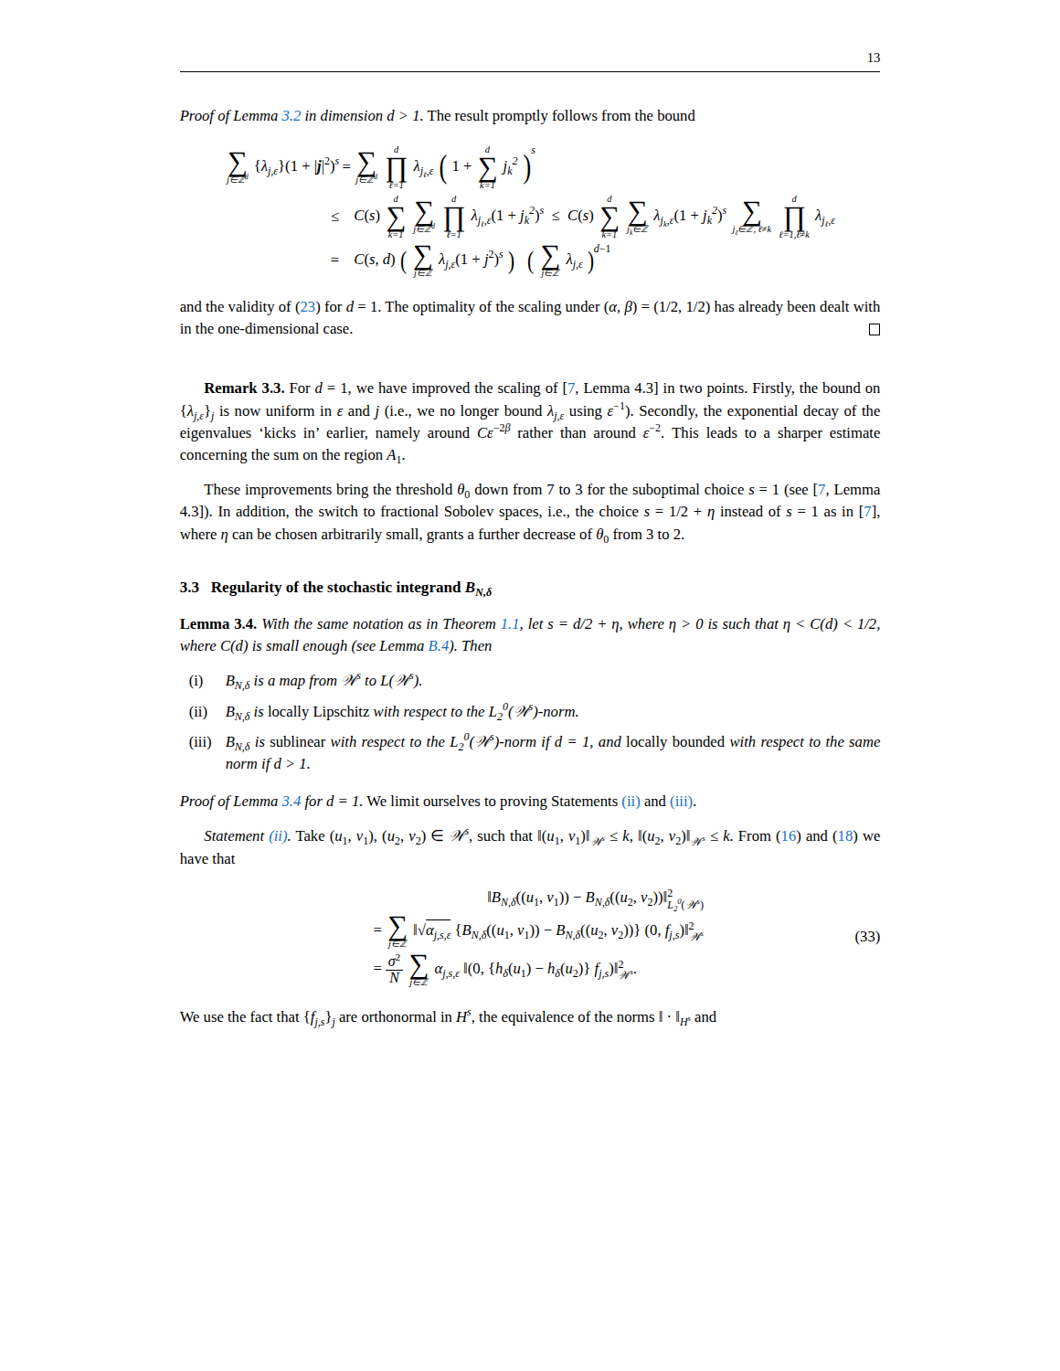13
Proof of Lemma 3.2 in dimension d > 1. The result promptly follows from the bound
| ∑ j ∈ℤ d { λ j ,ε }(1 + / j / 2 ) s | = | ∑ j ∈ℤ d d ∏ ℓ=1 λ j ℓ ,ε ( 1 + d ∑ k =1 j k 2 ) s |
| ≤ | | C ( s ) d ∑ k =1 ∑ j ∈ℤ d d ∏ ℓ=1 λ j ℓ ,ε (1 + j k 2 ) s ≤ C ( s ) d ∑ k =1 ∑ j k ∈ℤ λ j k ,ε (1 + j k 2 ) s ∑ j ℓ ∈ℤ, ℓ≠ k d ∏ ℓ=1,ℓ≠ k λ j ℓ ,ε |
| = | | C ( s , d ) ( ∑ j ∈ℤ λ j ,ε (1 + j 2 ) s ) ( ∑ j ∈ℤ λ j ,ε ) d −1 |
and the validity of (23) for d = 1. The optimality of the scaling under (α, β) = (1/2, 1/2) has already been dealt with in the one-dimensional case.
Remark 3.3. For d = 1, we have improved the scaling of [7, Lemma 4.3] in two points. Firstly, the bound on {λj,ε}j is now uniform in ε and j (i.e., we no longer bound λj,ε using ε−1). Secondly, the exponential decay of the eigenvalues ‘kicks in’ earlier, namely around Cε−2β rather than around ε−2. This leads to a sharper estimate concerning the sum on the region A1.
These improvements bring the threshold θ0 down from 7 to 3 for the suboptimal choice s = 1 (see [7, Lemma 4.3]). In addition, the switch to fractional Sobolev spaces, i.e., the choice s = 1/2 + η instead of s = 1 as in [7], where η can be chosen arbitrarily small, grants a further decrease of θ0 from 3 to 2.
3.3 Regularity of the stochastic integrand BN,δ
Lemma 3.4. With the same notation as in Theorem 1.1, let s = d/2 + η, where η > 0 is such that η < C(d) < 1/2, where C(d) is small enough (see Lemma B.4). Then
(i) BN,δ is a map from 𝒲s to L(𝒲s).
(ii) BN,δ is locally Lipschitz with respect to the L20(𝒲s)-norm.
(iii) BN,δ is sublinear with respect to the L20(𝒲s)-norm if d = 1, and locally bounded with respect to the same norm if d > 1.
Proof of Lemma 3.4 for d = 1. We limit ourselves to proving Statements (ii) and (iii).
Statement (ii). Take (u1, v1), (u2, v2) ∈ 𝒲s, such that ‖(u1, v1)‖𝒲s ≤ k, ‖(u2, v2)‖𝒲s ≤ k. From (16) and (18) we have that
| ‖ B N,δ (( u 1 , v 1 )) − B N,δ (( u 2 , v 2 ))‖ 2 L 2 0 ( 𝒲 s ) |
| = ∑ j ∈ℤ ‖ √ α j,s,ε { B N,δ (( u 1 , v 1 )) − B N,δ (( u 2 , v 2 ))} (0, f j,s )‖ 2 𝒲 s |
| = σ 2 N ∑ j ∈ℤ α j,s,ε ‖(0, { h δ ( u 1 ) − h δ ( u 2 )} f j,s )‖ 2 𝒲 s . |
(33)
We use the fact that {fj,s}j are orthonormal in Hs, the equivalence of the norms ‖ · ‖Hs and